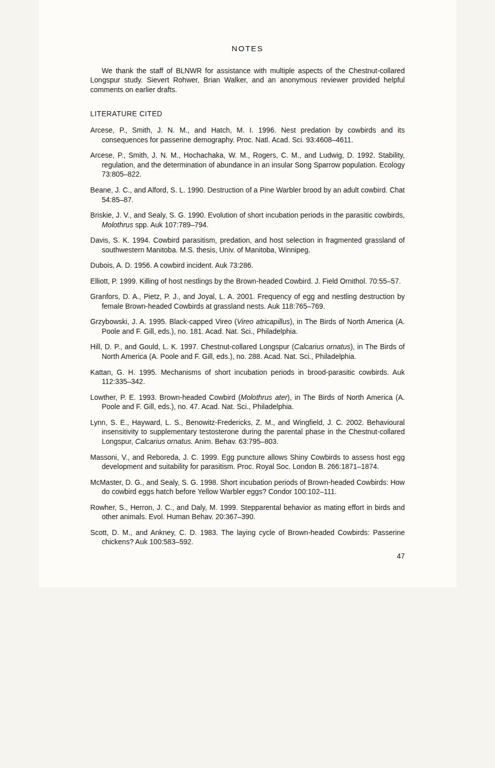NOTES
We thank the staff of BLNWR for assistance with multiple aspects of the Chestnut-collared Longspur study. Sievert Rohwer, Brian Walker, and an anonymous reviewer provided helpful comments on earlier drafts.
LITERATURE CITED
Arcese, P., Smith, J. N. M., and Hatch, M. I. 1996. Nest predation by cowbirds and its consequences for passerine demography. Proc. Natl. Acad. Sci. 93:4608–4611.
Arcese, P., Smith, J. N. M., Hochachaka, W. M., Rogers, C. M., and Ludwig, D. 1992. Stability, regulation, and the determination of abundance in an insular Song Sparrow population. Ecology 73:805–822.
Beane, J. C., and Alford, S. L. 1990. Destruction of a Pine Warbler brood by an adult cowbird. Chat 54:85–87.
Briskie, J. V., and Sealy, S. G. 1990. Evolution of short incubation periods in the parasitic cowbirds, Molothrus spp. Auk 107:789–794.
Davis, S. K. 1994. Cowbird parasitism, predation, and host selection in fragmented grassland of southwestern Manitoba. M.S. thesis, Univ. of Manitoba, Winnipeg.
Dubois, A. D. 1956. A cowbird incident. Auk 73:286.
Elliott, P. 1999. Killing of host nestlings by the Brown-headed Cowbird. J. Field Ornithol. 70:55–57.
Granfors, D. A., Pietz, P. J., and Joyal, L. A. 2001. Frequency of egg and nestling destruction by female Brown-headed Cowbirds at grassland nests. Auk 118:765–769.
Grzybowski, J. A. 1995. Black-capped Vireo (Vireo atricapillus), in The Birds of North America (A. Poole and F. Gill, eds.), no. 181. Acad. Nat. Sci., Philadelphia.
Hill, D. P., and Gould, L. K. 1997. Chestnut-collared Longspur (Calcarius ornatus), in The Birds of North America (A. Poole and F. Gill, eds.), no. 288. Acad. Nat. Sci., Philadelphia.
Kattan, G. H. 1995. Mechanisms of short incubation periods in brood-parasitic cowbirds. Auk 112:335–342.
Lowther, P. E. 1993. Brown-headed Cowbird (Molothrus ater), in The Birds of North America (A. Poole and F. Gill, eds.), no. 47. Acad. Nat. Sci., Philadelphia.
Lynn, S. E., Hayward, L. S., Benowitz-Fredericks, Z. M., and Wingfield, J. C. 2002. Behavioural insensitivity to supplementary testosterone during the parental phase in the Chestnut-collared Longspur, Calcarius ornatus. Anim. Behav. 63:795–803.
Massoni, V., and Reboreda, J. C. 1999. Egg puncture allows Shiny Cowbirds to assess host egg development and suitability for parasitism. Proc. Royal Soc. London B. 266:1871–1874.
McMaster, D. G., and Sealy, S. G. 1998. Short incubation periods of Brown-headed Cowbirds: How do cowbird eggs hatch before Yellow Warbler eggs? Condor 100:102–111.
Rowher, S., Herron, J. C., and Daly, M. 1999. Stepparental behavior as mating effort in birds and other animals. Evol. Human Behav. 20:367–390.
Scott, D. M., and Ankney, C. D. 1983. The laying cycle of Brown-headed Cowbirds: Passerine chickens? Auk 100:583–592.
47